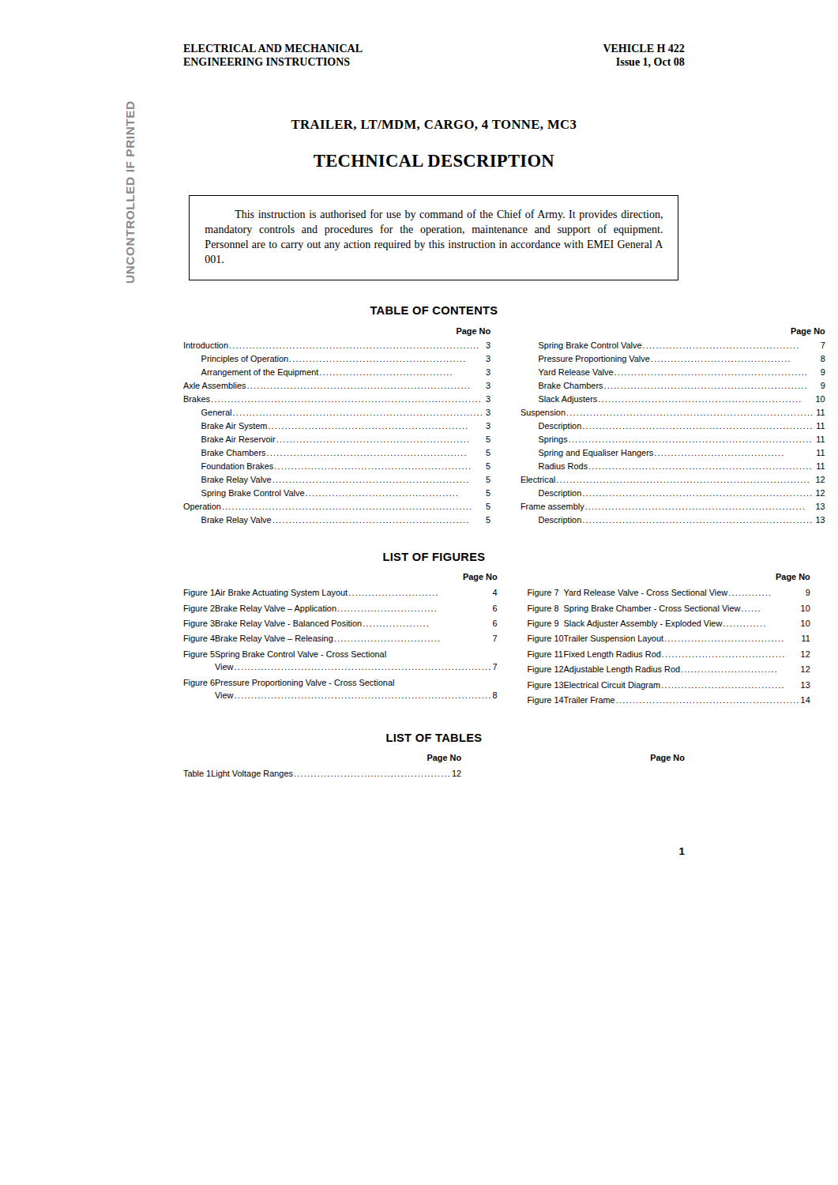UNCONTROLLED IF PRINTED
ELECTRICAL AND MECHANICAL
ENGINEERING INSTRUCTIONS
VEHICLE H 422
Issue 1, Oct 08
TRAILER, LT/MDM, CARGO, 4 TONNE, MC3
TECHNICAL DESCRIPTION
This instruction is authorised for use by command of the Chief of Army. It provides direction, mandatory controls and procedures for the operation, maintenance and support of equipment. Personnel are to carry out any action required by this instruction in accordance with EMEI General A 001.
TABLE OF CONTENTS
Page No
Introduction........................................................................... 3
Principles of Operation..................................................... 3
Arrangement of the Equipment........................................ 3
Axle Assemblies................................................................... 3
Brakes................................................................................. 3
General........................................................................... 3
Brake Air System............................................................ 3
Brake Air Reservoir.......................................................... 5
Brake Chambers............................................................ 5
Foundation Brakes........................................................... 5
Brake Relay Valve........................................................... 5
Spring Brake Control Valve.............................................. 5
Operation........................................................................... 5
Brake Relay Valve........................................................... 5
Page No
Spring Brake Control Valve............................................... 7
Pressure Proportioning Valve.......................................... 8
Yard Release Valve.......................................................... 9
Brake Chambers............................................................. 9
Slack Adjusters............................................................. 10
Suspension.......................................................................... 11
Description..................................................................... 11
Springs......................................................................... 11
Spring and Equaliser Hangers....................................... 11
Radius Rods................................................................... 11
Electrical............................................................................ 12
Description..................................................................... 12
Frame assembly.................................................................. 13
Description..................................................................... 13
LIST OF FIGURES
Page No
| Figure 1 | Air Brake Actuating System Layout ........................... 4 |
| Figure 2 | Brake Relay Valve – Application .............................. 6 |
| Figure 3 | Brake Relay Valve - Balanced Position .................... 6 |
| Figure 4 | Brake Relay Valve – Releasing ................................ 7 |
| Figure 5 | Spring Brake Control Valve - Cross Sectional View ............................................................................. 7 |
| Figure 6 | Pressure Proportioning Valve - Cross Sectional View ............................................................................. 8 |
Page No
| Figure 7 | Yard Release Valve - Cross Sectional View ............. 9 |
| Figure 8 | Spring Brake Chamber - Cross Sectional View ...... 10 |
| Figure 9 | Slack Adjuster Assembly - Exploded View ............. 10 |
| Figure 10 | Trailer Suspension Layout .................................... 11 |
| Figure 11 | Fixed Length Radius Rod ..................................... 12 |
| Figure 12 | Adjustable Length Radius Rod ............................. 12 |
| Figure 13 | Electrical Circuit Diagram ..................................... 13 |
| Figure 14 | Trailer Frame ....................................................... 14 |
LIST OF TABLES
Page No
| Table 1 | Light Voltage Ranges ............................................... 12 |
Page No
1